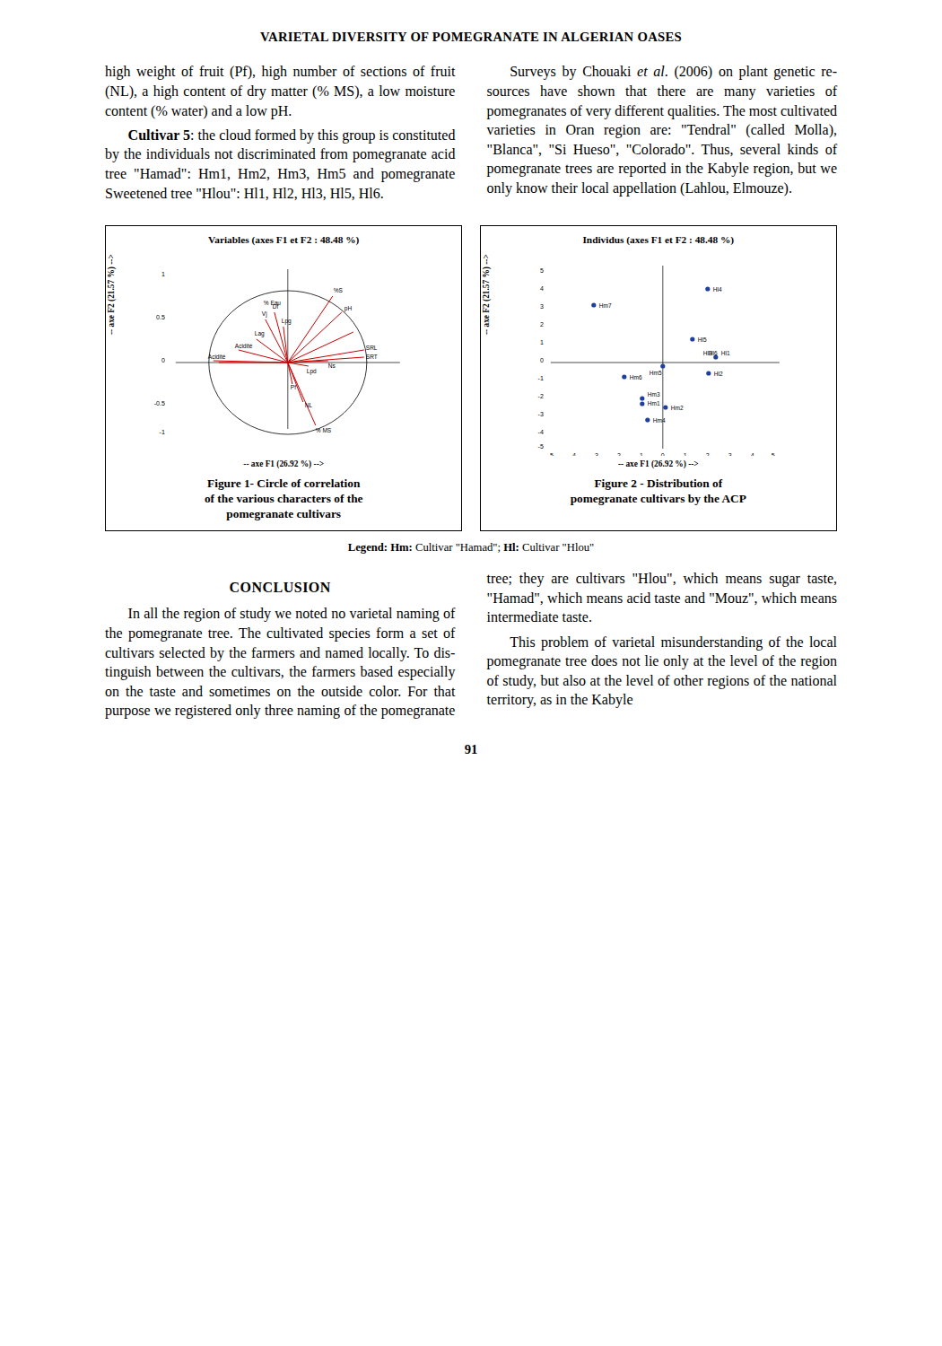VARIETAL DIVERSITY OF POMEGRANATE IN ALGERIAN OASES
high weight of fruit (Pf), high number of sections of fruit (NL), a high content of dry matter (% MS), a low moisture content (% water) and a low pH.
Cultivar 5: the cloud formed by this group is constituted by the individuals not discriminated from pomegranate acid tree "Hamad": Hm1, Hm2, Hm3, Hm5 and pomegranate Sweetened tree "Hlou": Hl1, Hl2, Hl3, Hl5, Hl6.
Surveys by Chouaki et al. (2006) on plant genetic resources have shown that there are many varieties of pomegranates of very different qualities. The most cultivated varieties in Oran region are: "Tendral" (called Molla), "Blanca", "Si Hueso", "Colorado". Thus, several kinds of pomegranate trees are reported in the Kabyle region, but we only know their local appellation (Lahlou, Elmouze).
Variables (axes F1 et F2 : 48.48 %)
1 0.5 0 -0.5 -1 %S pH SRL SRT Ns Lpd Pf NL % MS Lag Acidité Acidité Vj Df Lpg % Eau
-- axe F1 (26.92 %) -->
-- axe F2 (21.57 %) -->
Figure 1- Circle of correlation
of the various characters of the
pomegranate cultivars
Individus (axes F1 et F2 : 48.48 %)
5 4 3 2 1 0 -1 -2 -3 -4 -5 -5 -4 -3 -2 -1 0 1 2 3 4 5 Hm7 Hl4 Hl5 Hl1 Hl6 Hl3 Hl2 Hm5 Hm6 Hm3 Hm1 Hm2 Hm4
-- axe F1 (26.92 %) -->
-- axe F2 (21.57 %) -->
Figure 2 - Distribution of
pomegranate cultivars by the ACP
Legend: Hm: Cultivar "Hamad"; Hl: Cultivar "Hlou"
Conclusion
In all the region of study we noted no varietal naming of the pomegranate tree. The cultivated species form a set of cultivars selected by the farmers and named locally. To distinguish between the cultivars, the farmers based especially on the taste and sometimes on the outside color. For that purpose we registered only three naming of the pomegranate tree; they are cultivars "Hlou", which means sugar taste, "Hamad", which means acid taste and "Mouz", which means intermediate taste.
This problem of varietal misunderstanding of the local pomegranate tree does not lie only at the level of the region of study, but also at the level of other regions of the national territory, as in the Kabyle
91